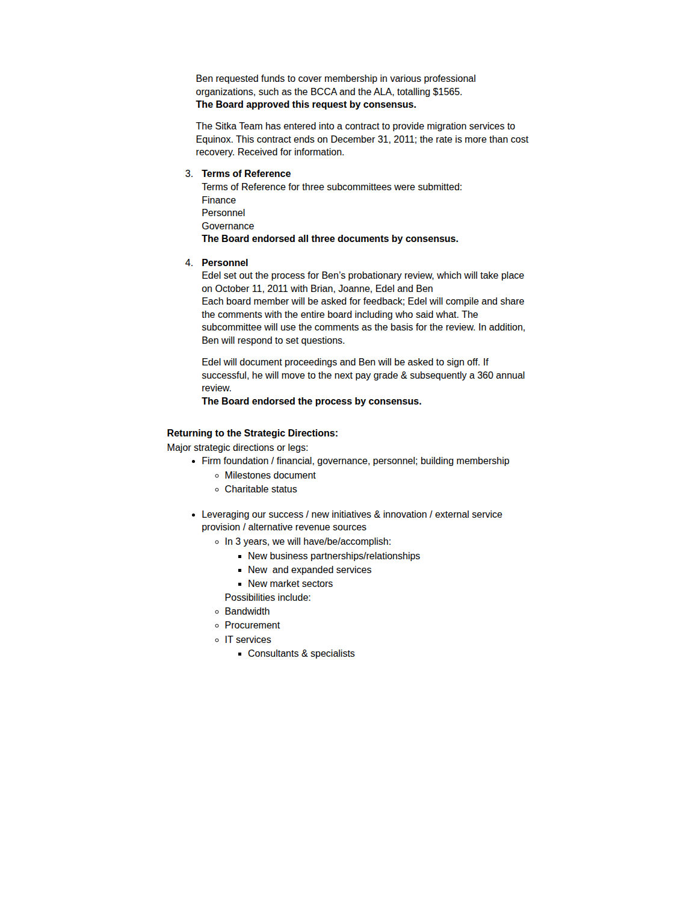Ben requested funds to cover membership in various professional organizations, such as the BCCA and the ALA, totalling $1565.
The Board approved this request by consensus.
The Sitka Team has entered into a contract to provide migration services to Equinox. This contract ends on December 31, 2011; the rate is more than cost recovery. Received for information.
Terms of Reference
Terms of Reference for three subcommittees were submitted:
Finance
Personnel
Governance
The Board endorsed all three documents by consensus.
Personnel
Edel set out the process for Ben’s probationary review, which will take place on October 11, 2011 with Brian, Joanne, Edel and Ben
Each board member will be asked for feedback; Edel will compile and share the comments with the entire board including who said what. The subcommittee will use the comments as the basis for the review. In addition, Ben will respond to set questions.
Edel will document proceedings and Ben will be asked to sign off. If successful, he will move to the next pay grade & subsequently a 360 annual review.
The Board endorsed the process by consensus.
Returning to the Strategic Directions:
Major strategic directions or legs:
Firm foundation / financial, governance, personnel; building membership
Milestones document
Charitable status
Leveraging our success / new initiatives & innovation / external service provision / alternative revenue sources
In 3 years, we will have/be/accomplish:
New business partnerships/relationships
New and expanded services
New market sectors
Possibilities include:
Bandwidth
Procurement
IT services
Consultants & specialists